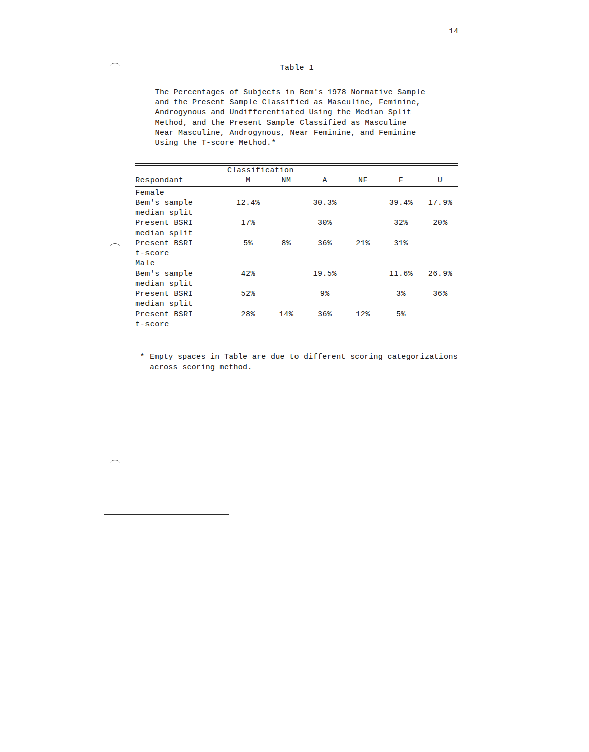14
Table 1
The Percentages of Subjects in Bem's 1978 Normative Sample and the Present Sample Classified as Masculine, Feminine, Androgynous and Undifferentiated Using the Median Split Method, and the Present Sample Classified as Masculine Near Masculine, Androgynous, Near Feminine, and Feminine Using the T-score Method.*
| | Classification |
| Respondant | M | NM | A | NF | F | U |
| Female |
| Bem's sample median split | 12.4% | | 30.3% | | 39.4% | 17.9% |
| Present BSRI median split | 17% | | 30% | | 32% | 20% |
| Present BSRI t-score | 5% | 8% | 36% | 21% | 31% | |
| Male |
| Bem's sample median split | 42% | | 19.5% | | 11.6% | 26.9% |
| Present BSRI median split | 52% | | 9% | | 3% | 36% |
| Present BSRI t-score | 28% | 14% | 36% | 12% | 5% | |
* Empty spaces in Table are due to different scoring categorizations across scoring method.